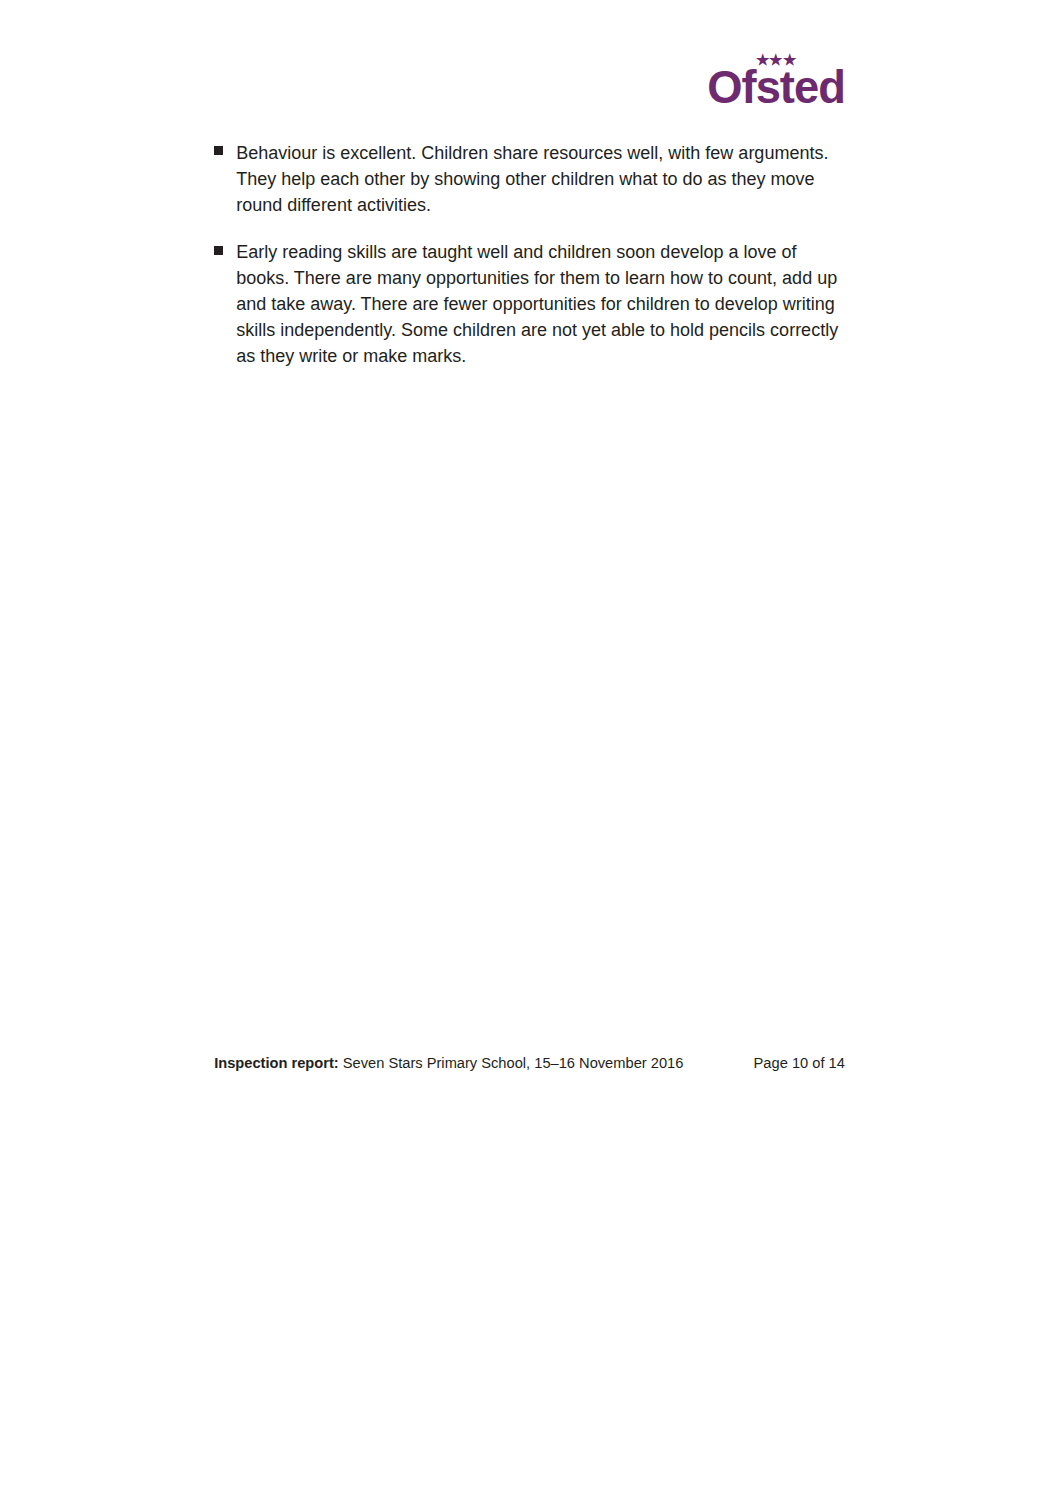★★★
Ofsted
Behaviour is excellent. Children share resources well, with few arguments. They help each other by showing other children what to do as they move round different activities.
Early reading skills are taught well and children soon develop a love of books. There are many opportunities for them to learn how to count, add up and take away. There are fewer opportunities for children to develop writing skills independently. Some children are not yet able to hold pencils correctly as they write or make marks.
Inspection report: Seven Stars Primary School, 15–16 November 2016
Page 10 of 14